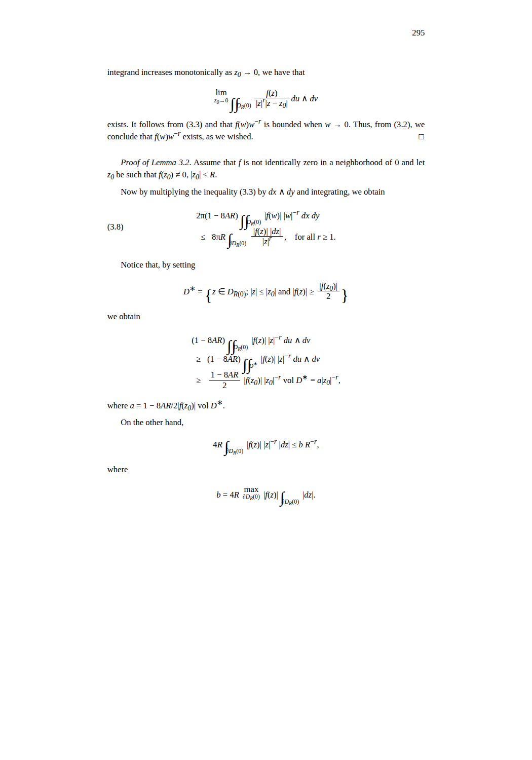295
integrand increases monotonically as z0 → 0, we have that
lim z0→0∫∫DR(0) f(z)|z|r|z − z0|du ∧ dv
exists. It follows from (3.3) and that f(w)w−r is bounded when w → 0. Thus, from (3.2), we conclude that f(w)w−r exists, as we wished. □
Proof of Lemma 3.2. Assume that f is not identically zero in a neighborhood of 0 and let z0 be such that f(z0) ≠ 0, |z0| < R.
Now by multiplying the inequality (3.3) by dx ∧ dy and integrating, we obtain
(3.8)
2π(1 − 8AR) ∫∫DR(0) |f(w)| |w|−r dx dy
≤ 8πR ∫∂DR(0) |f(z)| |dz||z|r, for all r ≥ 1.
Notice that, by setting
D∗ = {z ∈ DR(0); |z| ≤ |z0| and |f(z)| ≥ |f(z0)|2}
we obtain
(1 − 8AR) ∫∫DR(0) |f(z)| |z|−r du ∧ dv
≥ (1 − 8AR) ∫∫D∗ |f(z)| |z|−r du ∧ dv
≥ 1 − 8AR 2 |f(z0)| |z0|−r vol D∗ = a|z0|−r,
where a = 1 − 8AR/2|f(z0)| vol D∗.
On the other hand,
4R ∫∂DR(0) |f(z)| |z|−r |dz| ≤ b R−r,
where
b = 4R max∂DR(0) |f(z)| ∫∂DR(0) |dz|.